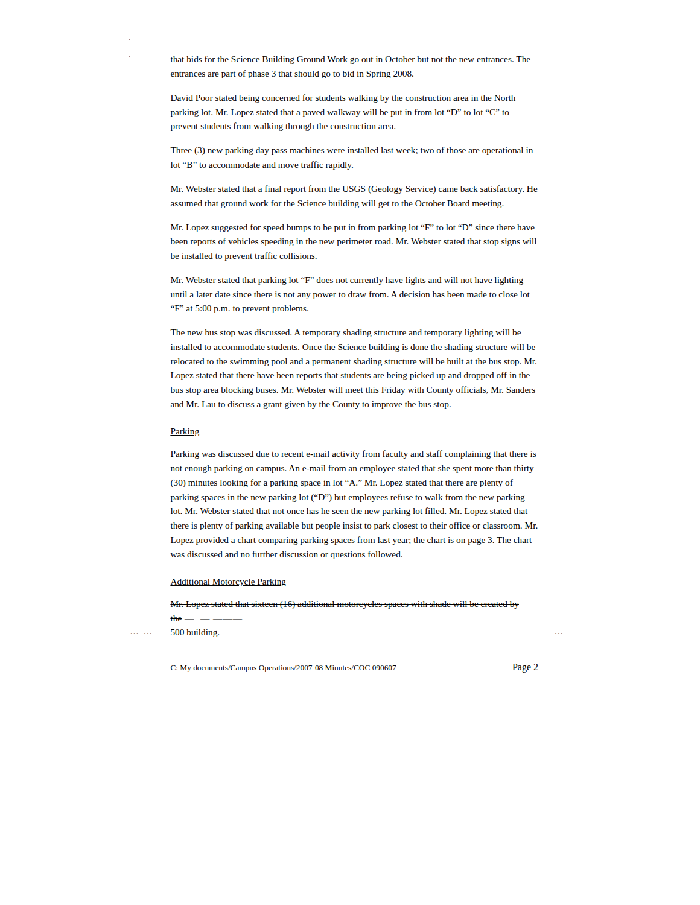·
·
that bids for the Science Building Ground Work go out in October but not the new entrances. The entrances are part of phase 3 that should go to bid in Spring 2008.
David Poor stated being concerned for students walking by the construction area in the North parking lot. Mr. Lopez stated that a paved walkway will be put in from lot “D” to lot “C” to prevent students from walking through the construction area.
Three (3) new parking day pass machines were installed last week; two of those are operational in lot “B” to accommodate and move traffic rapidly.
Mr. Webster stated that a final report from the USGS (Geology Service) came back satisfactory. He assumed that ground work for the Science building will get to the October Board meeting.
Mr. Lopez suggested for speed bumps to be put in from parking lot “F” to lot “D” since there have been reports of vehicles speeding in the new perimeter road. Mr. Webster stated that stop signs will be installed to prevent traffic collisions.
Mr. Webster stated that parking lot “F” does not currently have lights and will not have lighting until a later date since there is not any power to draw from. A decision has been made to close lot “F” at 5:00 p.m. to prevent problems.
The new bus stop was discussed. A temporary shading structure and temporary lighting will be installed to accommodate students. Once the Science building is done the shading structure will be relocated to the swimming pool and a permanent shading structure will be built at the bus stop. Mr. Lopez stated that there have been reports that students are being picked up and dropped off in the bus stop area blocking buses. Mr. Webster will meet this Friday with County officials, Mr. Sanders and Mr. Lau to discuss a grant given by the County to improve the bus stop.
Parking
Parking was discussed due to recent e-mail activity from faculty and staff complaining that there is not enough parking on campus. An e-mail from an employee stated that she spent more than thirty (30) minutes looking for a parking space in lot “A.” Mr. Lopez stated that there are plenty of parking spaces in the new parking lot (“D”) but employees refuse to walk from the new parking lot. Mr. Webster stated that not once has he seen the new parking lot filled. Mr. Lopez stated that there is plenty of parking available but people insist to park closest to their office or classroom. Mr. Lopez provided a chart comparing parking spaces from last year; the chart is on page 3. The chart was discussed and no further discussion or questions followed.
Additional Motorcycle Parking
Mr. Lopez stated that sixteen (16) additional motorcycles spaces with shade will be created by the — — ———
500 building.
… …
…
C: My documents/Campus Operations/2007-08 Minutes/COC 090607 Page 2